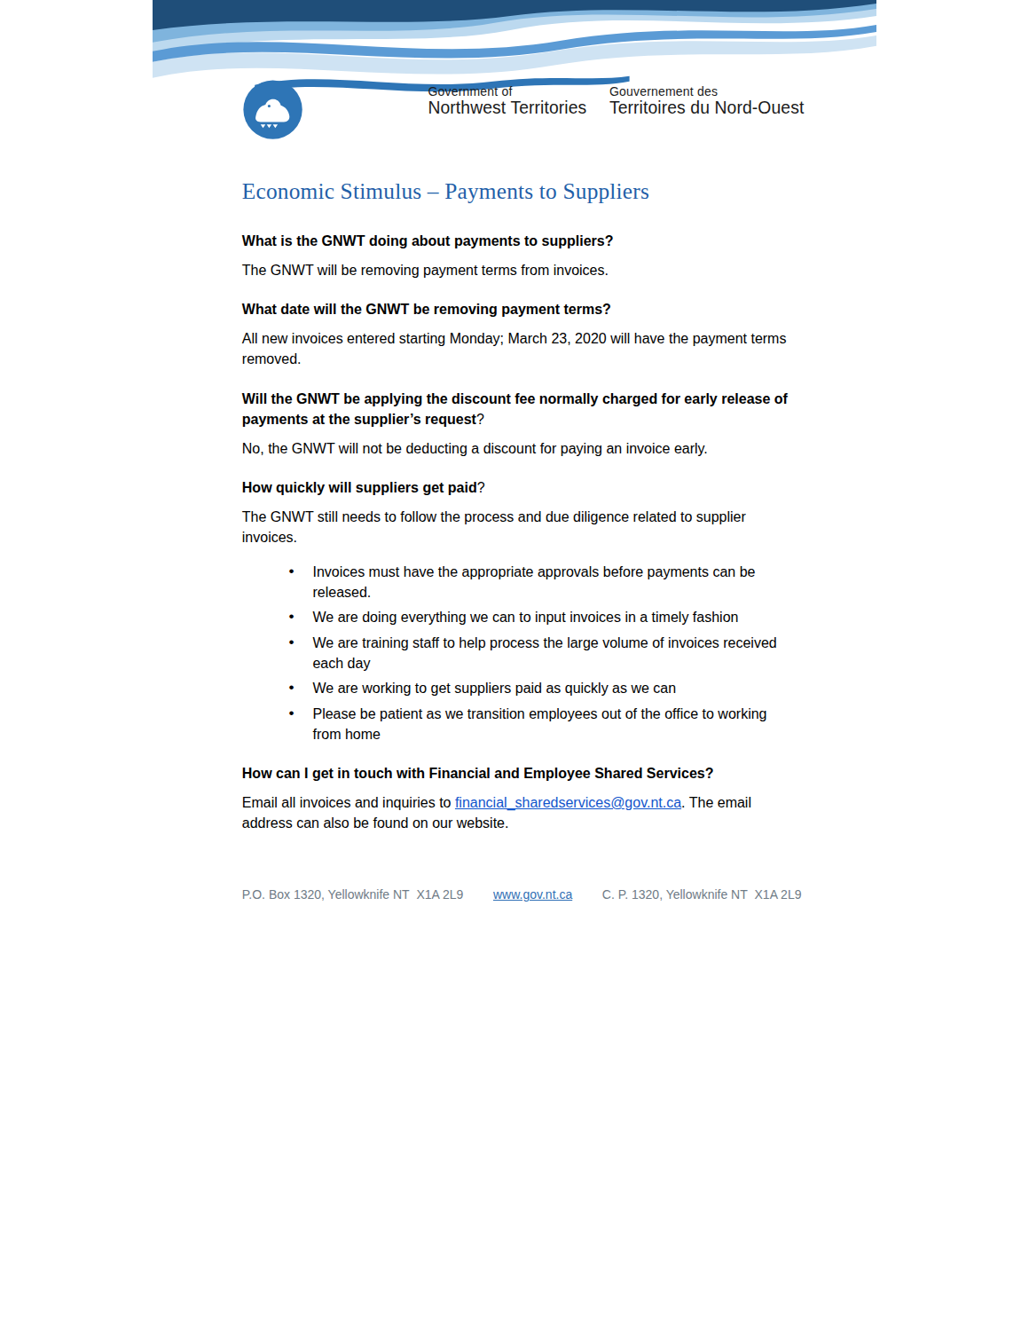Government of
Northwest Territories
Gouvernement des
Territoires du Nord-Ouest
Economic Stimulus – Payments to Suppliers
What is the GNWT doing about payments to suppliers?
The GNWT will be removing payment terms from invoices.
What date will the GNWT be removing payment terms?
All new invoices entered starting Monday; March 23, 2020 will have the payment terms removed.
Will the GNWT be applying the discount fee normally charged for early release of payments at the supplier’s request?
No, the GNWT will not be deducting a discount for paying an invoice early.
How quickly will suppliers get paid?
The GNWT still needs to follow the process and due diligence related to supplier invoices.
Invoices must have the appropriate approvals before payments can be released.
We are doing everything we can to input invoices in a timely fashion
We are training staff to help process the large volume of invoices received each day
We are working to get suppliers paid as quickly as we can
Please be patient as we transition employees out of the office to working from home
How can I get in touch with Financial and Employee Shared Services?
Email all invoices and inquiries to financial_sharedservices@gov.nt.ca. The email address can also be found on our website.
P.O. Box 1320, Yellowknife NT X1A 2L9
www.gov.nt.ca
C. P. 1320, Yellowknife NT X1A 2L9